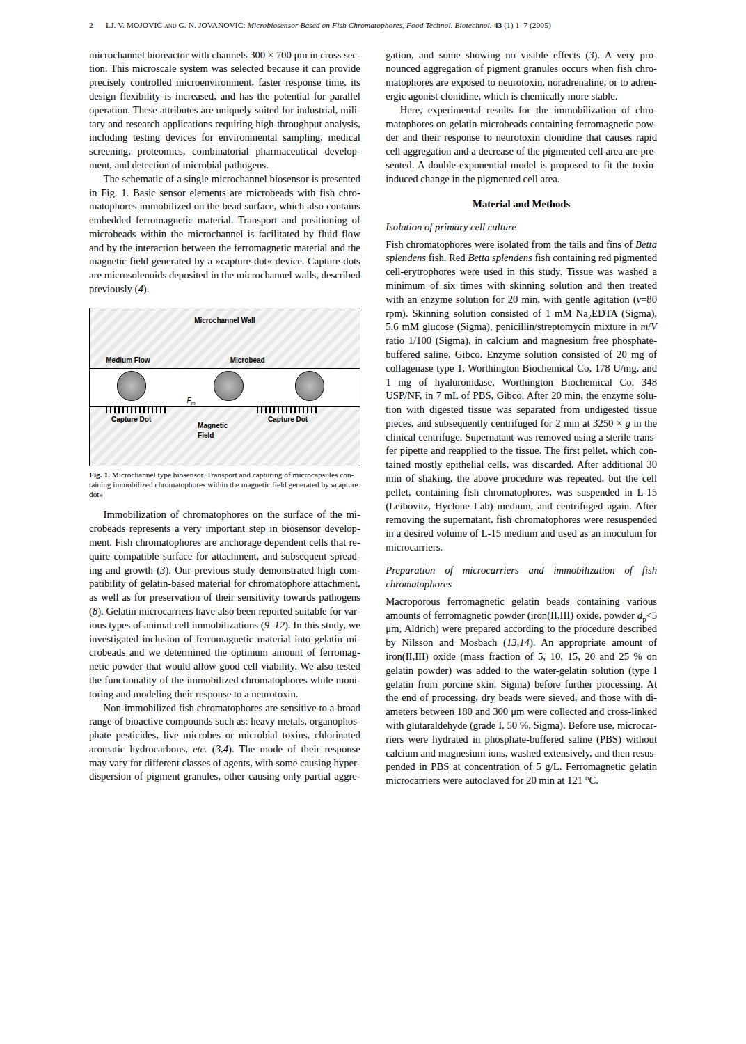2 LJ. V. MOJOVIĆ and G. N. JOVANOVIĆ: Microbiosensor Based on Fish Chromatophores, Food Technol. Biotechnol. 43 (1) 1–7 (2005)
microchannel bioreactor with channels 300 × 700 μm in cross section. This microscale system was selected because it can provide precisely controlled microenvironment, faster response time, its design flexibility is increased, and has the potential for parallel operation. These attributes are uniquely suited for industrial, military and research applications requiring high-throughput analysis, including testing devices for environmental sampling, medical screening, proteomics, combinatorial pharmaceutical development, and detection of microbial pathogens.
The schematic of a single microchannel biosensor is presented in Fig. 1. Basic sensor elements are microbeads with fish chromatophores immobilized on the bead surface, which also contains embedded ferromagnetic material. Transport and positioning of microbeads within the microchannel is facilitated by fluid flow and by the interaction between the ferromagnetic material and the magnetic field generated by a »capture-dot« device. Capture-dots are microsolenoids deposited in the microchannel walls, described previously (4).
Microchannel Wall
Medium Flow Microbead
Fm Capture Dot Capture Dot Magnetic
Field
Fig. 1. Microchannel type biosensor. Transport and capturing of microcapsules containing immobilized chromatophores within the magnetic field generated by »capture dot«
Immobilization of chromatophores on the surface of the microbeads represents a very important step in biosensor development. Fish chromatophores are anchorage dependent cells that require compatible surface for attachment, and subsequent spreading and growth (3). Our previous study demonstrated high compatibility of gelatin-based material for chromatophore attachment, as well as for preservation of their sensitivity towards pathogens (8). Gelatin microcarriers have also been reported suitable for various types of animal cell immobilizations (9–12). In this study, we investigated inclusion of ferromagnetic material into gelatin microbeads and we determined the optimum amount of ferromagnetic powder that would allow good cell viability. We also tested the functionality of the immobilized chromatophores while monitoring and modeling their response to a neurotoxin.
Non-immobilized fish chromatophores are sensitive to a broad range of bioactive compounds such as: heavy metals, organophosphate pesticides, live microbes or microbial toxins, chlorinated aromatic hydrocarbons, etc. (3,4). The mode of their response may vary for different classes of agents, with some causing hyperdispersion of pigment granules, other causing only partial aggregation, and some showing no visible effects (3). A very pronounced aggregation of pigment granules occurs when fish chromatophores are exposed to neurotoxin, noradrenaline, or to adrenergic agonist clonidine, which is chemically more stable.
Here, experimental results for the immobilization of chromatophores on gelatin-microbeads containing ferromagnetic powder and their response to neurotoxin clonidine that causes rapid cell aggregation and a decrease of the pigmented cell area are presented. A double-exponential model is proposed to fit the toxin-induced change in the pigmented cell area.
Material and Methods
Isolation of primary cell culture
Fish chromatophores were isolated from the tails and fins of Betta splendens fish. Red Betta splendens fish containing red pigmented cell-erytrophores were used in this study. Tissue was washed a minimum of six times with skinning solution and then treated with an enzyme solution for 20 min, with gentle agitation (v=80 rpm). Skinning solution consisted of 1 mM Na2EDTA (Sigma), 5.6 mM glucose (Sigma), penicillin/streptomycin mixture in m/V ratio 1/100 (Sigma), in calcium and magnesium free phosphate-buffered saline, Gibco. Enzyme solution consisted of 20 mg of collagenase type 1, Worthington Biochemical Co, 178 U/mg, and 1 mg of hyaluronidase, Worthington Biochemical Co. 348 USP/NF, in 7 mL of PBS, Gibco. After 20 min, the enzyme solution with digested tissue was separated from undigested tissue pieces, and subsequently centrifuged for 2 min at 3250 × g in the clinical centrifuge. Supernatant was removed using a sterile transfer pipette and reapplied to the tissue. The first pellet, which contained mostly epithelial cells, was discarded. After additional 30 min of shaking, the above procedure was repeated, but the cell pellet, containing fish chromatophores, was suspended in L-15 (Leibovitz, Hyclone Lab) medium, and centrifuged again. After removing the supernatant, fish chromatophores were resuspended in a desired volume of L-15 medium and used as an inoculum for microcarriers.
Preparation of microcarriers and immobilization of fish chromatophores
Macroporous ferromagnetic gelatin beads containing various amounts of ferromagnetic powder (iron(II,III) oxide, powder dp<5 μm, Aldrich) were prepared according to the procedure described by Nilsson and Mosbach (13,14). An appropriate amount of iron(II,III) oxide (mass fraction of 5, 10, 15, 20 and 25 % on gelatin powder) was added to the water-gelatin solution (type I gelatin from porcine skin, Sigma) before further processing. At the end of processing, dry beads were sieved, and those with diameters between 180 and 300 μm were collected and cross-linked with glutaraldehyde (grade I, 50 %, Sigma). Before use, microcarriers were hydrated in phosphate-buffered saline (PBS) without calcium and magnesium ions, washed extensively, and then resuspended in PBS at concentration of 5 g/L. Ferromagnetic gelatin microcarriers were autoclaved for 20 min at 121 °C.